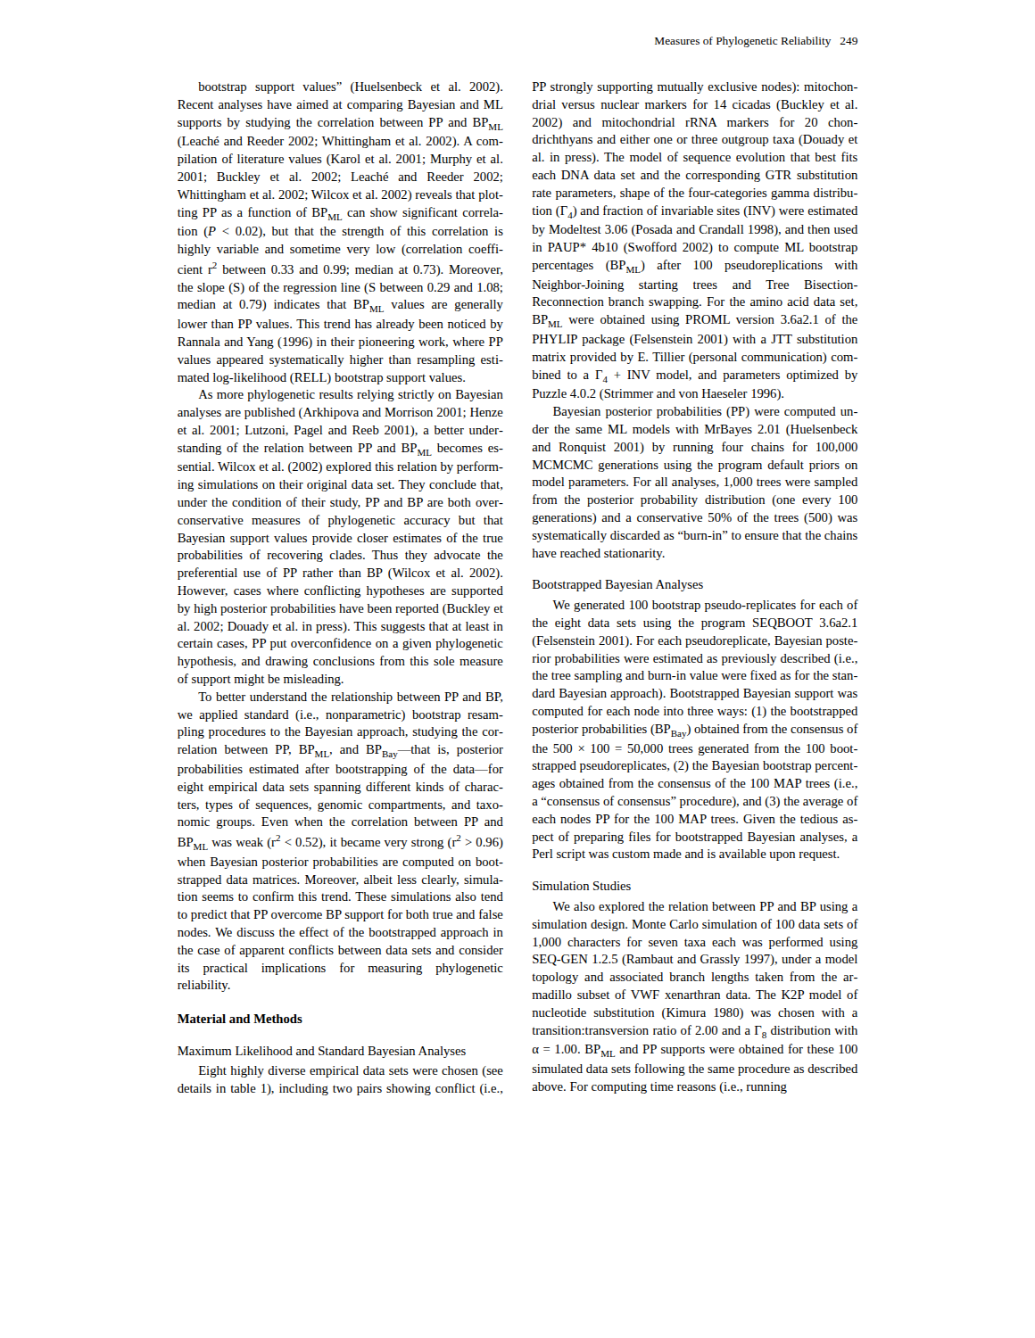Measures of Phylogenetic Reliability 249
bootstrap support values” (Huelsenbeck et al. 2002). Recent analyses have aimed at comparing Bayesian and ML supports by studying the correlation between PP and BPML (Leaché and Reeder 2002; Whittingham et al. 2002). A compilation of literature values (Karol et al. 2001; Murphy et al. 2001; Buckley et al. 2002; Leaché and Reeder 2002; Whittingham et al. 2002; Wilcox et al. 2002) reveals that plotting PP as a function of BPML can show significant correlation (P < 0.02), but that the strength of this correlation is highly variable and sometime very low (correlation coefficient r2 between 0.33 and 0.99; median at 0.73). Moreover, the slope (S) of the regression line (S between 0.29 and 1.08; median at 0.79) indicates that BPML values are generally lower than PP values. This trend has already been noticed by Rannala and Yang (1996) in their pioneering work, where PP values appeared systematically higher than resampling estimated log-likelihood (RELL) bootstrap support values.
As more phylogenetic results relying strictly on Bayesian analyses are published (Arkhipova and Morrison 2001; Henze et al. 2001; Lutzoni, Pagel and Reeb 2001), a better understanding of the relation between PP and BPML becomes essential. Wilcox et al. (2002) explored this relation by performing simulations on their original data set. They conclude that, under the condition of their study, PP and BP are both overconservative measures of phylogenetic accuracy but that Bayesian support values provide closer estimates of the true probabilities of recovering clades. Thus they advocate the preferential use of PP rather than BP (Wilcox et al. 2002). However, cases where conflicting hypotheses are supported by high posterior probabilities have been reported (Buckley et al. 2002; Douady et al. in press). This suggests that at least in certain cases, PP put overconfidence on a given phylogenetic hypothesis, and drawing conclusions from this sole measure of support might be misleading.
To better understand the relationship between PP and BP, we applied standard (i.e., nonparametric) bootstrap resampling procedures to the Bayesian approach, studying the correlation between PP, BPML, and BPBay—that is, posterior probabilities estimated after bootstrapping of the data—for eight empirical data sets spanning different kinds of characters, types of sequences, genomic compartments, and taxonomic groups. Even when the correlation between PP and BPML was weak (r2 < 0.52), it became very strong (r2 > 0.96) when Bayesian posterior probabilities are computed on bootstrapped data matrices. Moreover, albeit less clearly, simulation seems to confirm this trend. These simulations also tend to predict that PP overcome BP support for both true and false nodes. We discuss the effect of the bootstrapped approach in the case of apparent conflicts between data sets and consider its practical implications for measuring phylogenetic reliability.
Material and Methods
Maximum Likelihood and Standard Bayesian Analyses
Eight highly diverse empirical data sets were chosen (see details in table 1), including two pairs showing conflict (i.e., PP strongly supporting mutually exclusive nodes): mitochondrial versus nuclear markers for 14 cicadas (Buckley et al. 2002) and mitochondrial rRNA markers for 20 chondrichthyans and either one or three outgroup taxa (Douady et al. in press). The model of sequence evolution that best fits each DNA data set and the corresponding GTR substitution rate parameters, shape of the four-categories gamma distribution (Γ4) and fraction of invariable sites (INV) were estimated by Modeltest 3.06 (Posada and Crandall 1998), and then used in PAUP* 4b10 (Swofford 2002) to compute ML bootstrap percentages (BPML) after 100 pseudoreplications with Neighbor-Joining starting trees and Tree Bisection-Reconnection branch swapping. For the amino acid data set, BPML were obtained using PROML version 3.6a2.1 of the PHYLIP package (Felsenstein 2001) with a JTT substitution matrix provided by E. Tillier (personal communication) combined to a Γ4 + INV model, and parameters optimized by Puzzle 4.0.2 (Strimmer and von Haeseler 1996).
Bayesian posterior probabilities (PP) were computed under the same ML models with MrBayes 2.01 (Huelsenbeck and Ronquist 2001) by running four chains for 100,000 MCMCMC generations using the program default priors on model parameters. For all analyses, 1,000 trees were sampled from the posterior probability distribution (one every 100 generations) and a conservative 50% of the trees (500) was systematically discarded as “burn-in” to ensure that the chains have reached stationarity.
Bootstrapped Bayesian Analyses
We generated 100 bootstrap pseudo-replicates for each of the eight data sets using the program SEQBOOT 3.6a2.1 (Felsenstein 2001). For each pseudoreplicate, Bayesian posterior probabilities were estimated as previously described (i.e., the tree sampling and burn-in value were fixed as for the standard Bayesian approach). Bootstrapped Bayesian support was computed for each node into three ways: (1) the bootstrapped posterior probabilities (BPBay) obtained from the consensus of the 500 × 100 = 50,000 trees generated from the 100 bootstrapped pseudoreplicates, (2) the Bayesian bootstrap percentages obtained from the consensus of the 100 MAP trees (i.e., a “consensus of consensus” procedure), and (3) the average of each nodes PP for the 100 MAP trees. Given the tedious aspect of preparing files for bootstrapped Bayesian analyses, a Perl script was custom made and is available upon request.
Simulation Studies
We also explored the relation between PP and BP using a simulation design. Monte Carlo simulation of 100 data sets of 1,000 characters for seven taxa each was performed using SEQ-GEN 1.2.5 (Rambaut and Grassly 1997), under a model topology and associated branch lengths taken from the armadillo subset of VWF xenarthran data. The K2P model of nucleotide substitution (Kimura 1980) was chosen with a transition:transversion ratio of 2.00 and a Γ8 distribution with α = 1.00. BPML and PP supports were obtained for these 100 simulated data sets following the same procedure as described above. For computing time reasons (i.e., running